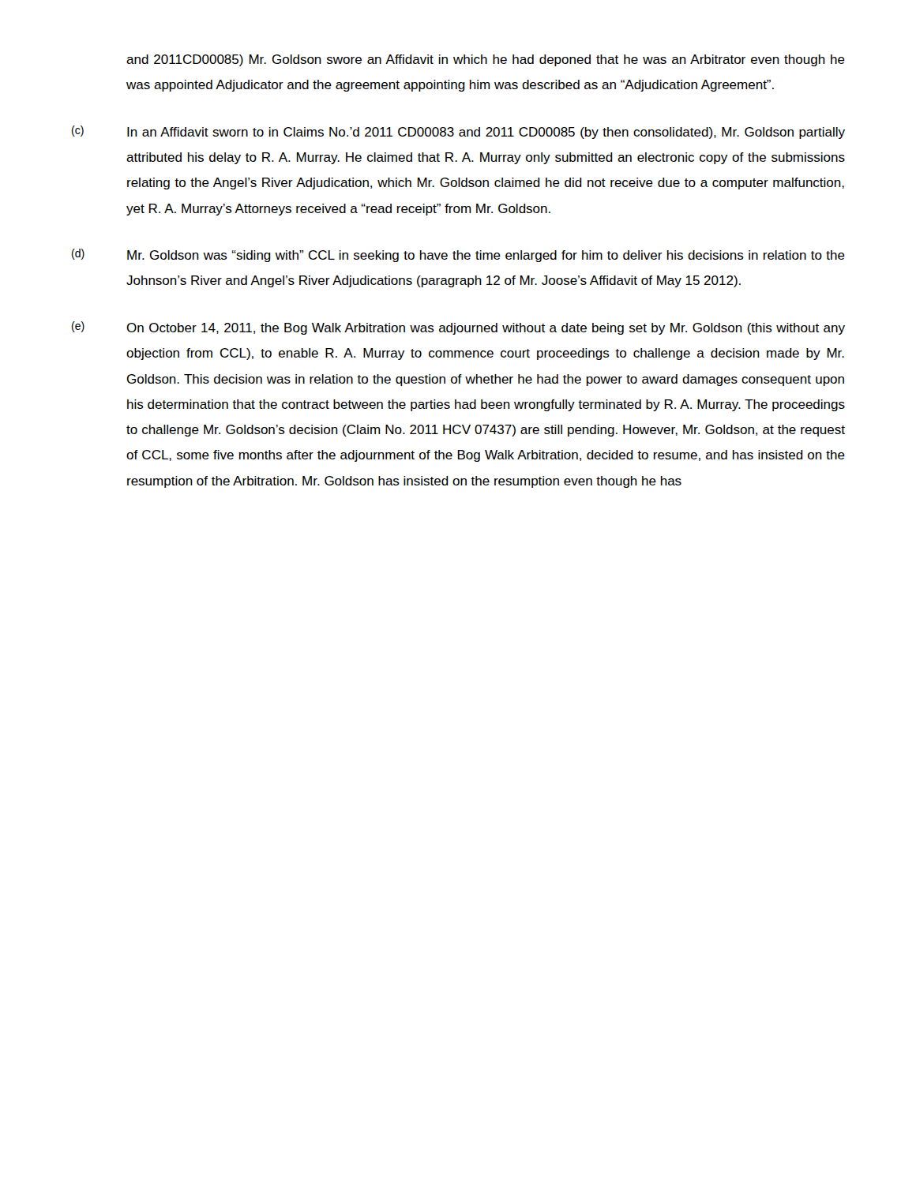and 2011CD00085) Mr. Goldson swore an Affidavit in which he had deponed that he was an Arbitrator even though he was appointed Adjudicator and the agreement appointing him was described as an “Adjudication Agreement”.
(c) In an Affidavit sworn to in Claims No.’d 2011 CD00083 and 2011 CD00085 (by then consolidated), Mr. Goldson partially attributed his delay to R. A. Murray. He claimed that R. A. Murray only submitted an electronic copy of the submissions relating to the Angel’s River Adjudication, which Mr. Goldson claimed he did not receive due to a computer malfunction, yet R. A. Murray’s Attorneys received a “read receipt” from Mr. Goldson.
(d) Mr. Goldson was “siding with” CCL in seeking to have the time enlarged for him to deliver his decisions in relation to the Johnson’s River and Angel’s River Adjudications (paragraph 12 of Mr. Joose’s Affidavit of May 15 2012).
(e) On October 14, 2011, the Bog Walk Arbitration was adjourned without a date being set by Mr. Goldson (this without any objection from CCL), to enable R. A. Murray to commence court proceedings to challenge a decision made by Mr. Goldson. This decision was in relation to the question of whether he had the power to award damages consequent upon his determination that the contract between the parties had been wrongfully terminated by R. A. Murray. The proceedings to challenge Mr. Goldson’s decision (Claim No. 2011 HCV 07437) are still pending. However, Mr. Goldson, at the request of CCL, some five months after the adjournment of the Bog Walk Arbitration, decided to resume, and has insisted on the resumption of the Arbitration. Mr. Goldson has insisted on the resumption even though he has